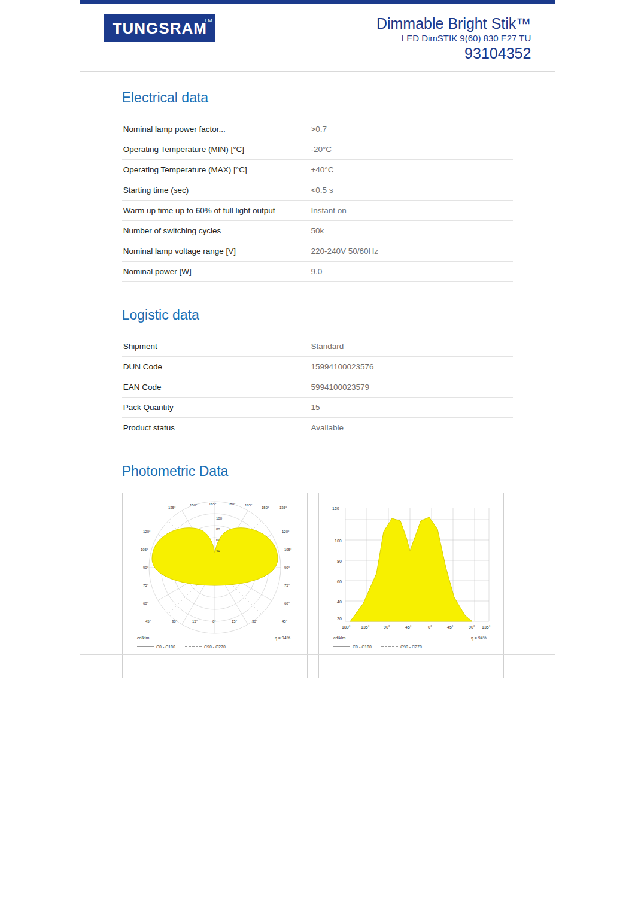TUNGSRAMTM
Dimmable Bright Stik™
LED DimSTIK 9(60) 830 E27 TU
93104352
Electrical data
| Nominal lamp power factor... | >0.7 |
| Operating Temperature (MIN) [°C] | -20°C |
| Operating Temperature (MAX) [°C] | +40°C |
| Starting time (sec) | <0.5 s |
| Warm up time up to 60% of full light output | Instant on |
| Number of switching cycles | 50k |
| Nominal lamp voltage range [V] | 220-240V 50/60Hz |
| Nominal power [W] | 9.0 |
Logistic data
| Shipment | Standard |
| DUN Code | 15994100023576 |
| EAN Code | 5994100023579 |
| Pack Quantity | 15 |
| Product status | Available |
Photometric Data
135° 150° 165° 180° 165° 150° 135° 120° 120° 105° 105° 90° 90° 75° 75° 60° 60° 45° 45° 30° 15° 0° 15° 30° 100 80 60 40 cd/klm η = 94% C0 - C180 C90 - C270
120 100 80 60 40 20 180° 135° 90° 45° 0° 45° 90° 135° cd/klm η = 94% C0 - C180 C90 - C270